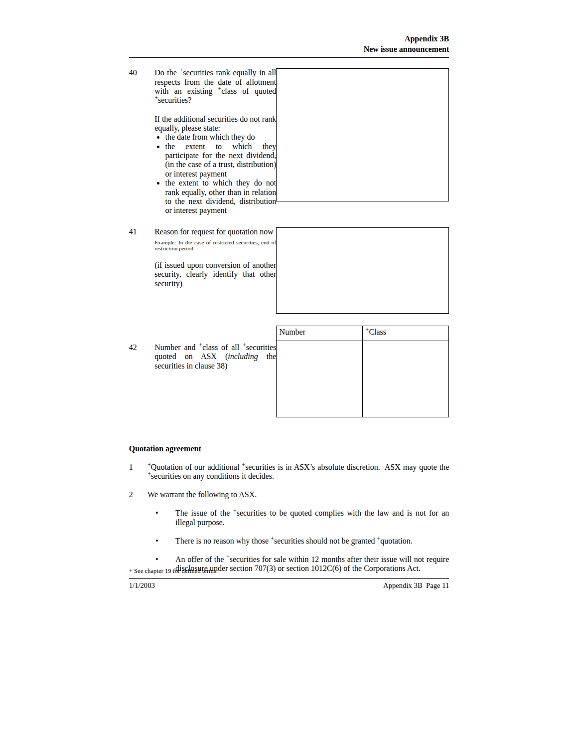Appendix 3B
New issue announcement
| 40 | Do the + securities rank equally in all respects from the date of allotment with an existing + class of quoted + securities? If the additional securities do not rank equally, please state: the date from which they do the extent to which they participate for the next dividend, (in the case of a trust, distribution) or interest payment the extent to which they do not rank equally, other than in relation to the next dividend, distribution or interest payment | |
| 41 | Reason for request for quotation now Example: In the case of restricted securities, end of restriction period (if issued upon conversion of another security, clearly identify that other security) | |
| 42 | Number and + class of all + securities quoted on ASX ( including the securities in clause 38) | / Number / + Class / |
Quotation agreement
1
+Quotation of our additional +securities is in ASX’s absolute discretion. ASX may quote the +securities on any conditions it decides.
2
We warrant the following to ASX.
•
The issue of the +securities to be quoted complies with the law and is not for an illegal purpose.
•
There is no reason why those +securities should not be granted +quotation.
•
An offer of the +securities for sale within 12 months after their issue will not require disclosure under section 707(3) or section 1012C(6) of the Corporations Act.
+ See chapter 19 for defined terms.
1/1/2003 Appendix 3B Page 11